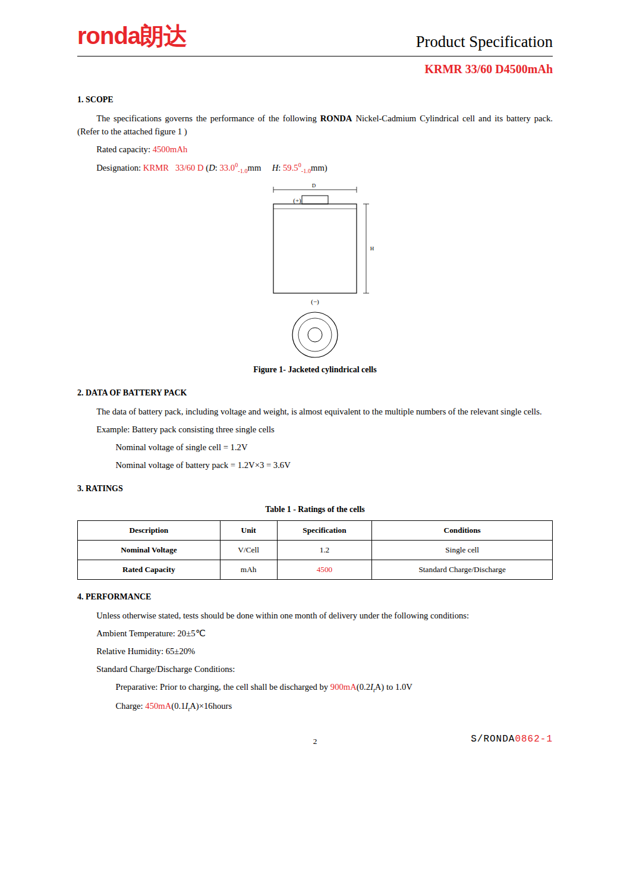ronda 朗达
Product Specification
KRMR 33/60 D4500mAh
1. SCOPE
The specifications governs the performance of the following RONDA Nickel-Cadmium Cylindrical cell and its battery pack.(Refer to the attached figure 1 )
Rated capacity: 4500mAh
Designation: KRMR 33/60 D (D: 33.00-1.0mm H: 59.50-1.0mm)
D (+) H (−)
Figure 1- Jacketed cylindrical cells
2. DATA OF BATTERY PACK
The data of battery pack, including voltage and weight, is almost equivalent to the multiple numbers of the relevant single cells.
Example: Battery pack consisting three single cells
Nominal voltage of single cell = 1.2V
Nominal voltage of battery pack = 1.2V×3 = 3.6V
3. RATINGS
Table 1 - Ratings of the cells
| Description | Unit | Specification | Conditions |
| --- | --- | --- | --- |
| Nominal Voltage | V/Cell | 1.2 | Single cell |
| Rated Capacity | mAh | 4500 | Standard Charge/Discharge |
4. PERFORMANCE
Unless otherwise stated, tests should be done within one month of delivery under the following conditions:
Ambient Temperature: 20±5℃
Relative Humidity: 65±20%
Standard Charge/Discharge Conditions:
Preparative: Prior to charging, the cell shall be discharged by 900mA(0.2It A) to 1.0V
Charge: 450mA(0.1It A)×16hours
S/RONDA0862-1
2